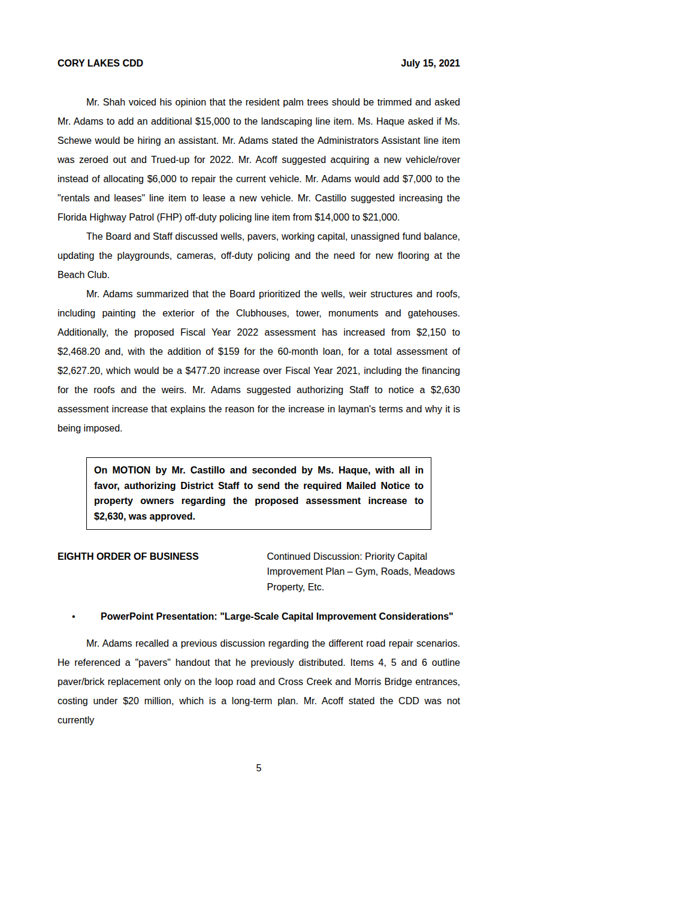CORY LAKES CDD July 15, 2021
Mr. Shah voiced his opinion that the resident palm trees should be trimmed and asked Mr. Adams to add an additional $15,000 to the landscaping line item. Ms. Haque asked if Ms. Schewe would be hiring an assistant. Mr. Adams stated the Administrators Assistant line item was zeroed out and Trued-up for 2022. Mr. Acoff suggested acquiring a new vehicle/rover instead of allocating $6,000 to repair the current vehicle. Mr. Adams would add $7,000 to the "rentals and leases" line item to lease a new vehicle. Mr. Castillo suggested increasing the Florida Highway Patrol (FHP) off-duty policing line item from $14,000 to $21,000.
The Board and Staff discussed wells, pavers, working capital, unassigned fund balance, updating the playgrounds, cameras, off-duty policing and the need for new flooring at the Beach Club.
Mr. Adams summarized that the Board prioritized the wells, weir structures and roofs, including painting the exterior of the Clubhouses, tower, monuments and gatehouses. Additionally, the proposed Fiscal Year 2022 assessment has increased from $2,150 to $2,468.20 and, with the addition of $159 for the 60-month loan, for a total assessment of $2,627.20, which would be a $477.20 increase over Fiscal Year 2021, including the financing for the roofs and the weirs. Mr. Adams suggested authorizing Staff to notice a $2,630 assessment increase that explains the reason for the increase in layman's terms and why it is being imposed.
On MOTION by Mr. Castillo and seconded by Ms. Haque, with all in favor, authorizing District Staff to send the required Mailed Notice to property owners regarding the proposed assessment increase to $2,630, was approved.
EIGHTH ORDER OF BUSINESS Continued Discussion: Priority Capital Improvement Plan – Gym, Roads, Meadows Property, Etc.
• PowerPoint Presentation: "Large-Scale Capital Improvement Considerations"
Mr. Adams recalled a previous discussion regarding the different road repair scenarios. He referenced a "pavers" handout that he previously distributed. Items 4, 5 and 6 outline paver/brick replacement only on the loop road and Cross Creek and Morris Bridge entrances, costing under $20 million, which is a long-term plan. Mr. Acoff stated the CDD was not currently
5